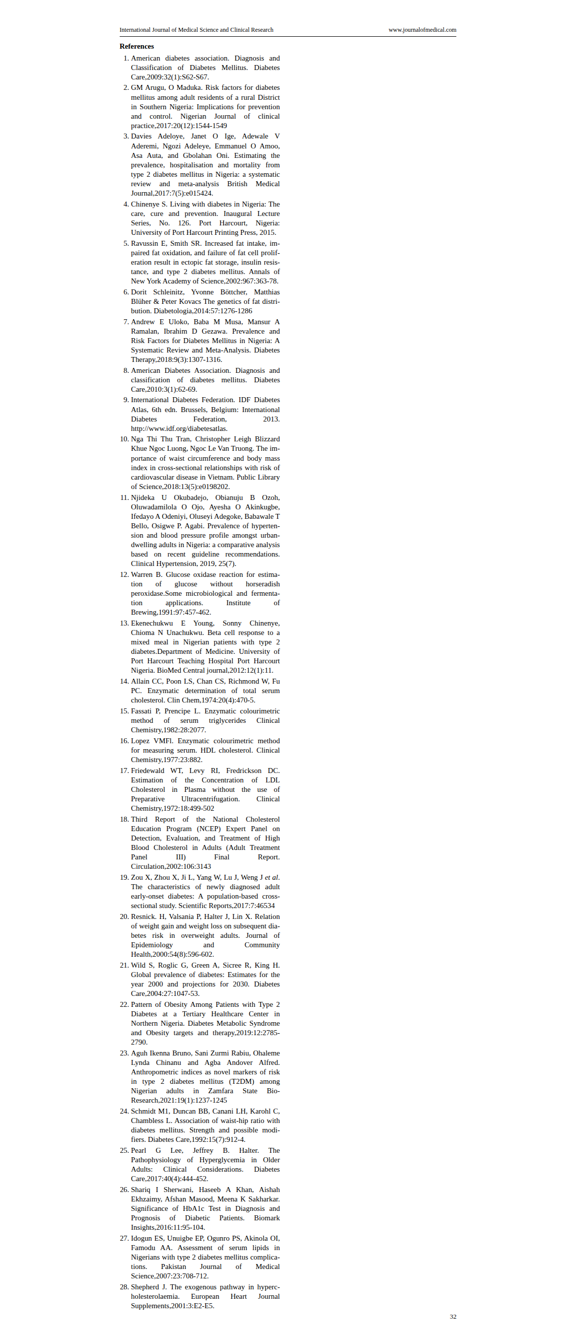International Journal of Medical Science and Clinical Research www.journalofmedical.com
References
American diabetes association. Diagnosis and Classification of Diabetes Mellitus. Diabetes Care,2009:32(1):S62-S67.
GM Arugu, O Maduka. Risk factors for diabetes mellitus among adult residents of a rural District in Southern Nigeria: Implications for prevention and control. Nigerian Journal of clinical practice,2017:20(12):1544-1549
Davies Adeloye, Janet O Ige, Adewale V Aderemi, Ngozi Adeleye, Emmanuel O Amoo, Asa Auta, and Gbolahan Oni. Estimating the prevalence, hospitalisation and mortality from type 2 diabetes mellitus in Nigeria: a systematic review and meta-analysis British Medical Journal,2017:7(5):e015424.
Chinenye S. Living with diabetes in Nigeria: The care, cure and prevention. Inaugural Lecture Series, No. 126. Port Harcourt, Nigeria: University of Port Harcourt Printing Press, 2015.
Ravussin E, Smith SR. Increased fat intake, impaired fat oxidation, and failure of fat cell proliferation result in ectopic fat storage, insulin resistance, and type 2 diabetes mellitus. Annals of New York Academy of Science,2002:967:363-78.
Dorit Schleinitz, Yvonne Böttcher, Matthias Blüher & Peter Kovacs The genetics of fat distribution. Diabetologia,2014:57:1276-1286
Andrew E Uloko, Baba M Musa, Mansur A Ramalan, Ibrahim D Gezawa. Prevalence and Risk Factors for Diabetes Mellitus in Nigeria: A Systematic Review and Meta-Analysis. Diabetes Therapy,2018:9(3):1307-1316.
American Diabetes Association. Diagnosis and classification of diabetes mellitus. Diabetes Care,2010:3(1):62-69.
International Diabetes Federation. IDF Diabetes Atlas, 6th edn. Brussels, Belgium: International Diabetes Federation, 2013. http://www.idf.org/diabetesatlas.
Nga Thi Thu Tran, Christopher Leigh Blizzard Khue Ngoc Luong, Ngoc Le Van Truong. The importance of waist circumference and body mass index in cross-sectional relationships with risk of cardiovascular disease in Vietnam. Public Library of Science,2018:13(5):e0198202.
Njideka U Okubadejo, Obianuju B Ozoh, Oluwadamilola O Ojo, Ayesha O Akinkugbe, Ifedayo A Odeniyi, Oluseyi Adegoke, Babawale T Bello, Osigwe P. Agabi. Prevalence of hypertension and blood pressure profile amongst urban-dwelling adults in Nigeria: a comparative analysis based on recent guideline recommendations. Clinical Hypertension, 2019, 25(7).
Warren B. Glucose oxidase reaction for estimation of glucose without horseradish peroxidase.Some microbiological and fermentation applications. Institute of Brewing,1991:97:457-462.
Ekenechukwu E Young, Sonny Chinenye, Chioma N Unachukwu. Beta cell response to a mixed meal in Nigerian patients with type 2 diabetes.Department of Medicine. University of Port Harcourt Teaching Hospital Port Harcourt Nigeria. BioMed Central journal,2012:12(1):11.
Allain CC, Poon LS, Chan CS, Richmond W, Fu PC. Enzymatic determination of total serum cholesterol. Clin Chem,1974:20(4):470-5.
Fassati P, Prencipe L. Enzymatic colourimetric method of serum triglycerides Clinical Chemistry,1982:28:2077.
Lopez VMFl. Enzymatic colourimetric method for measuring serum. HDL cholesterol. Clinical Chemistry,1977:23:882.
Friedewald WT, Levy RI, Fredrickson DC. Estimation of the Concentration of LDL Cholesterol in Plasma without the use of Preparative Ultracentrifugation. Clinical Chemistry,1972:18:499-502
Third Report of the National Cholesterol Education Program (NCEP) Expert Panel on Detection, Evaluation, and Treatment of High Blood Cholesterol in Adults (Adult Treatment Panel III) Final Report. Circulation,2002:106:3143
Zou X, Zhou X, Ji L, Yang W, Lu J, Weng J et al. The characteristics of newly diagnosed adult early-onset diabetes: A population-based cross-sectional study. Scientific Reports,2017:7:46534
Resnick. H, Valsania P, Halter J, Lin X. Relation of weight gain and weight loss on subsequent diabetes risk in overweight adults. Journal of Epidemiology and Community Health,2000:54(8):596-602.
Wild S, Roglic G, Green A, Sicree R, King H. Global prevalence of diabetes: Estimates for the year 2000 and projections for 2030. Diabetes Care,2004:27:1047-53.
Pattern of Obesity Among Patients with Type 2 Diabetes at a Tertiary Healthcare Center in Northern Nigeria. Diabetes Metabolic Syndrome and Obesity targets and therapy,2019:12:2785-2790.
Aguh Ikenna Bruno, Sani Zurmi Rabiu, Ohaleme Lynda Chinanu and Agba Andover Alfred. Anthropometric indices as novel markers of risk in type 2 diabetes mellitus (T2DM) among Nigerian adults in Zamfara State Bio-Research,2021:19(1):1237-1245
Schmidt M1, Duncan BB, Canani LH, Karohl C, Chambless L. Association of waist-hip ratio with diabetes mellitus. Strength and possible modifiers. Diabetes Care,1992:15(7):912-4.
Pearl G Lee, Jeffrey B. Halter. The Pathophysiology of Hyperglycemia in Older Adults: Clinical Considerations. Diabetes Care,2017:40(4):444-452.
Shariq I Sherwani, Haseeb A Khan, Aishah Ekhzaimy, Afshan Masood, Meena K Sakharkar. Significance of HbA1c Test in Diagnosis and Prognosis of Diabetic Patients. Biomark Insights,2016:11:95-104.
Idogun ES, Unuigbe EP, Ogunro PS, Akinola OI, Famodu AA. Assessment of serum lipids in Nigerians with type 2 diabetes mellitus complications. Pakistan Journal of Medical Science,2007:23:708-712.
Shepherd J. The exogenous pathway in hypercholesterolaemia. European Heart Journal Supplements,2001:3:E2-E5.
32